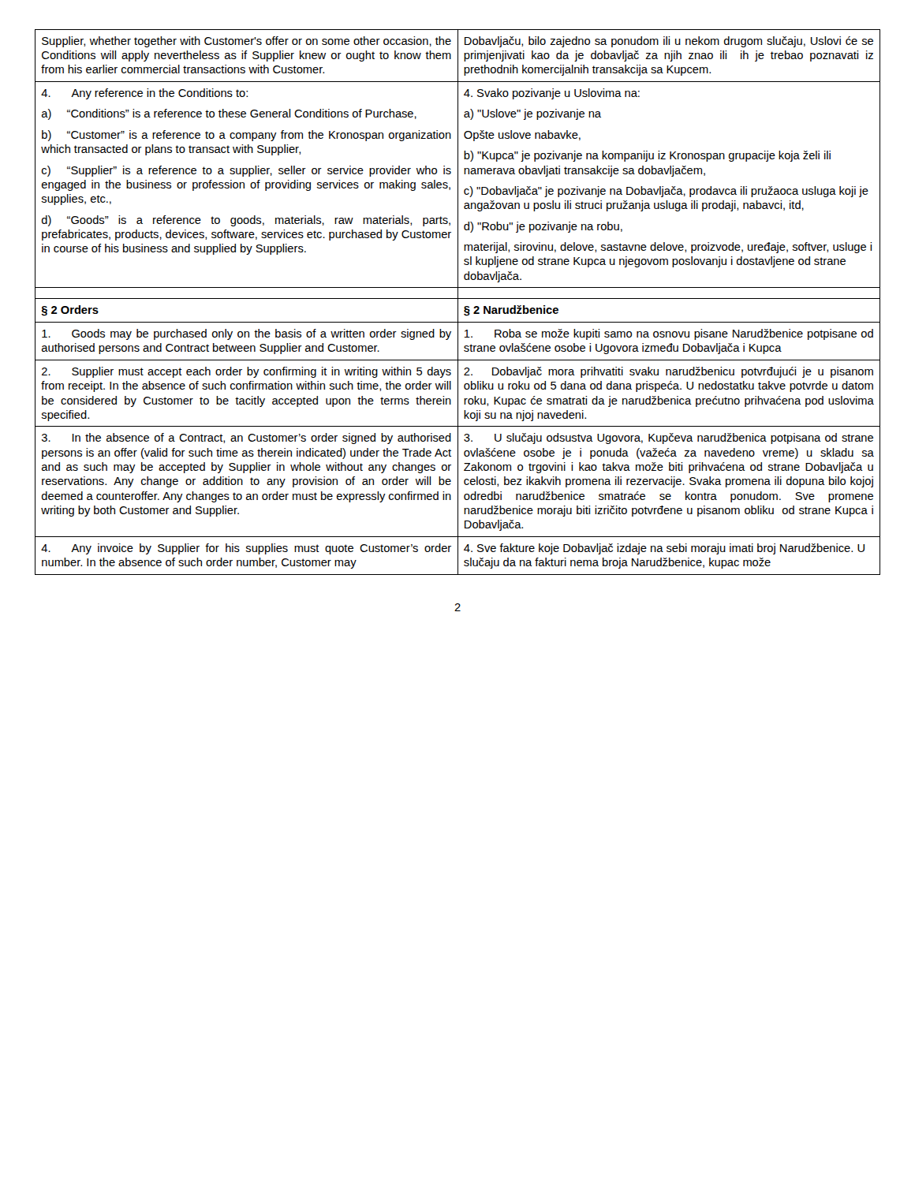| Supplier, whether together with Customer's offer or on some other occasion, the Conditions will apply nevertheless as if Supplier knew or ought to know them from his earlier commercial transactions with Customer. | Dobavljaču, bilo zajedno sa ponudom ili u nekom drugom slučaju, Uslovi će se primjenjivati kao da je dobavljač za njih znao ili ih je trebao poznavati iz prethodnih komercijalnih transakcija sa Kupcem. |
| 4. Any reference in the Conditions to: a) “Conditions” is a reference to these General Conditions of Purchase, b) “Customer” is a reference to a company from the Kronospan organization which transacted or plans to transact with Supplier, c) “Supplier” is a reference to a supplier, seller or service provider who is engaged in the business or profession of providing services or making sales, supplies, etc., d) “Goods” is a reference to goods, materials, raw materials, parts, prefabricates, products, devices, software, services etc. purchased by Customer in course of his business and supplied by Suppliers. | 4. Svako pozivanje u Uslovima na: a) "Uslove" je pozivanje na Opšte uslove nabavke, b) "Kupca" je pozivanje na kompaniju iz Kronospan grupacije koja želi ili namerava obavljati transakcije sa dobavljačem, c) "Dobavljača" je pozivanje na Dobavljača, prodavca ili pružaoca usluga koji je angažovan u poslu ili struci pružanja usluga ili prodaji, nabavci, itd, d) "Robu" je pozivanje na robu, materijal, sirovinu, delove, sastavne delove, proizvode, uređaje, softver, usluge i sl kupljene od strane Kupca u njegovom poslovanju i dostavljene od strane dobavljača. |
| § 2 Orders | § 2 Narudžbenice |
| 1. Goods may be purchased only on the basis of a written order signed by authorised persons and Contract between Supplier and Customer. | 1. Roba se može kupiti samo na osnovu pisane Narudžbenice potpisane od strane ovlašćene osobe i Ugovora između Dobavljača i Kupca |
| 2. Supplier must accept each order by confirming it in writing within 5 days from receipt. In the absence of such confirmation within such time, the order will be considered by Customer to be tacitly accepted upon the terms therein specified. | 2. Dobavljač mora prihvatiti svaku narudžbenicu potvrđujući je u pisanom obliku u roku od 5 dana od dana prispeća. U nedostatku takve potvrde u datom roku, Kupac će smatrati da je narudžbenica prećutno prihvaćena pod uslovima koji su na njoj navedeni. |
| 3. In the absence of a Contract, an Customer’s order signed by authorised persons is an offer (valid for such time as therein indicated) under the Trade Act and as such may be accepted by Supplier in whole without any changes or reservations. Any change or addition to any provision of an order will be deemed a counteroffer. Any changes to an order must be expressly confirmed in writing by both Customer and Supplier. | 3. U slučaju odsustva Ugovora, Kupčeva narudžbenica potpisana od strane ovlašćene osobe je i ponuda (važeća za navedeno vreme) u skladu sa Zakonom o trgovini i kao takva može biti prihvaćena od strane Dobavljača u celosti, bez ikakvih promena ili rezervacije. Svaka promena ili dopuna bilo kojoj odredbi narudžbenice smatraće se kontra ponudom. Sve promene narudžbenice moraju biti izričito potvrđene u pisanom obliku od strane Kupca i Dobavljača. |
| 4. Any invoice by Supplier for his supplies must quote Customer’s order number. In the absence of such order number, Customer may | 4. Sve fakture koje Dobavljač izdaje na sebi moraju imati broj Narudžbenice. U slučaju da na fakturi nema broja Narudžbenice, kupac može |
2